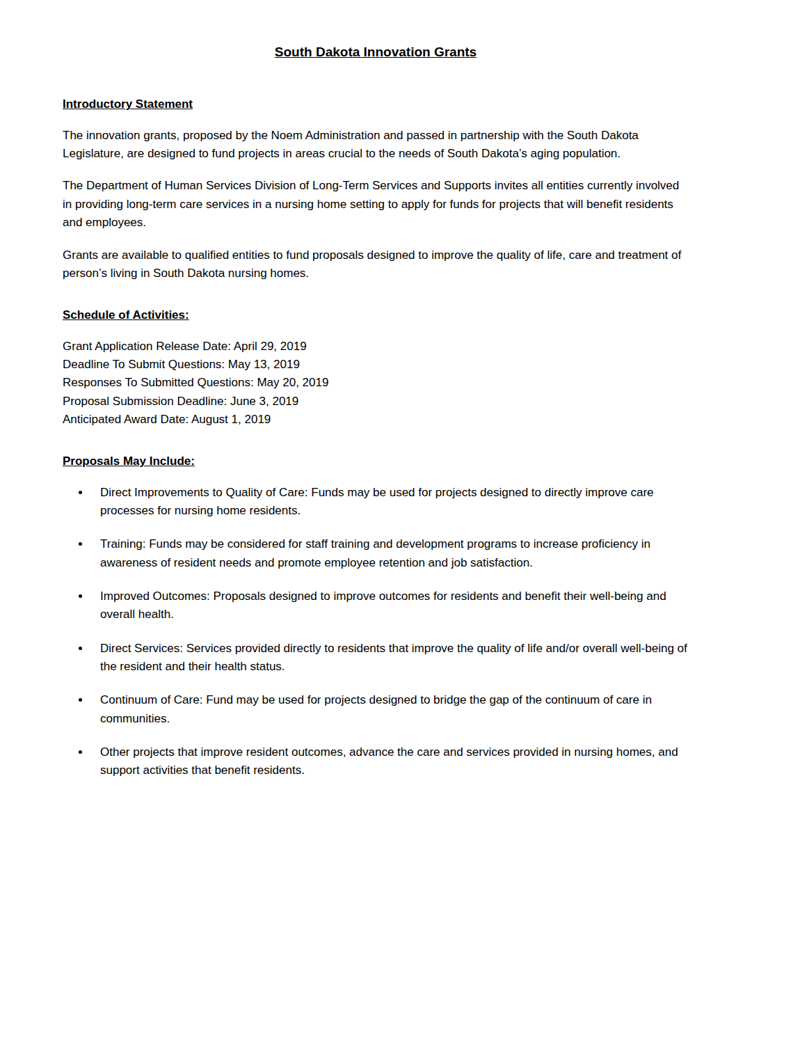South Dakota Innovation Grants
Introductory Statement
The innovation grants, proposed by the Noem Administration and passed in partnership with the South Dakota Legislature, are designed to fund projects in areas crucial to the needs of South Dakota’s aging population.
The Department of Human Services Division of Long-Term Services and Supports invites all entities currently involved in providing long-term care services in a nursing home setting to apply for funds for projects that will benefit residents and employees.
Grants are available to qualified entities to fund proposals designed to improve the quality of life, care and treatment of person’s living in South Dakota nursing homes.
Schedule of Activities:
Grant Application Release Date: April 29, 2019
Deadline To Submit Questions: May 13, 2019
Responses To Submitted Questions: May 20, 2019
Proposal Submission Deadline: June 3, 2019
Anticipated Award Date: August 1, 2019
Proposals May Include:
Direct Improvements to Quality of Care: Funds may be used for projects designed to directly improve care processes for nursing home residents.
Training: Funds may be considered for staff training and development programs to increase proficiency in awareness of resident needs and promote employee retention and job satisfaction.
Improved Outcomes: Proposals designed to improve outcomes for residents and benefit their well-being and overall health.
Direct Services: Services provided directly to residents that improve the quality of life and/or overall well-being of the resident and their health status.
Continuum of Care: Fund may be used for projects designed to bridge the gap of the continuum of care in communities.
Other projects that improve resident outcomes, advance the care and services provided in nursing homes, and support activities that benefit residents.